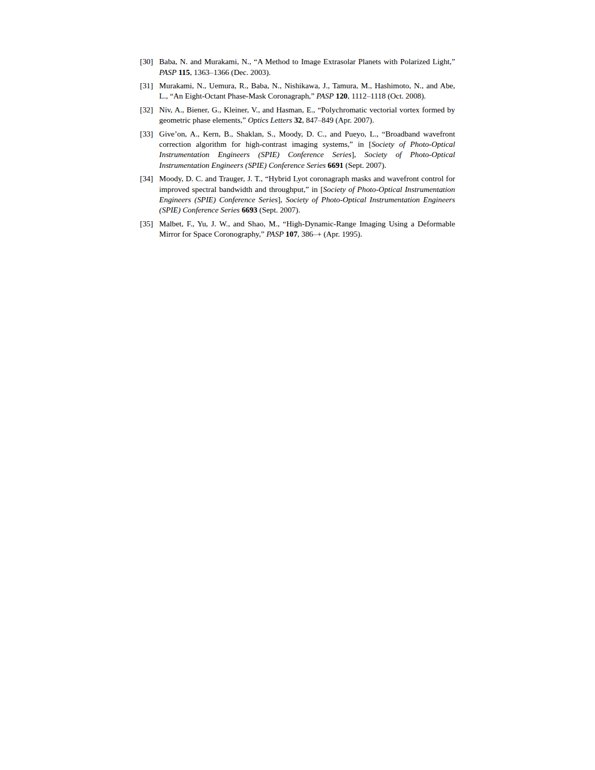[30] Baba, N. and Murakami, N., “A Method to Image Extrasolar Planets with Polarized Light,” PASP 115, 1363–1366 (Dec. 2003).
[31] Murakami, N., Uemura, R., Baba, N., Nishikawa, J., Tamura, M., Hashimoto, N., and Abe, L., “An Eight-Octant Phase-Mask Coronagraph,” PASP 120, 1112–1118 (Oct. 2008).
[32] Niv, A., Biener, G., Kleiner, V., and Hasman, E., “Polychromatic vectorial vortex formed by geometric phase elements,” Optics Letters 32, 847–849 (Apr. 2007).
[33] Give’on, A., Kern, B., Shaklan, S., Moody, D. C., and Pueyo, L., “Broadband wavefront correction algorithm for high-contrast imaging systems,” in [Society of Photo-Optical Instrumentation Engineers (SPIE) Conference Series], Society of Photo-Optical Instrumentation Engineers (SPIE) Conference Series 6691 (Sept. 2007).
[34] Moody, D. C. and Trauger, J. T., “Hybrid Lyot coronagraph masks and wavefront control for improved spectral bandwidth and throughput,” in [Society of Photo-Optical Instrumentation Engineers (SPIE) Conference Series], Society of Photo-Optical Instrumentation Engineers (SPIE) Conference Series 6693 (Sept. 2007).
[35] Malbet, F., Yu, J. W., and Shao, M., “High-Dynamic-Range Imaging Using a Deformable Mirror for Space Coronography,” PASP 107, 386–+ (Apr. 1995).